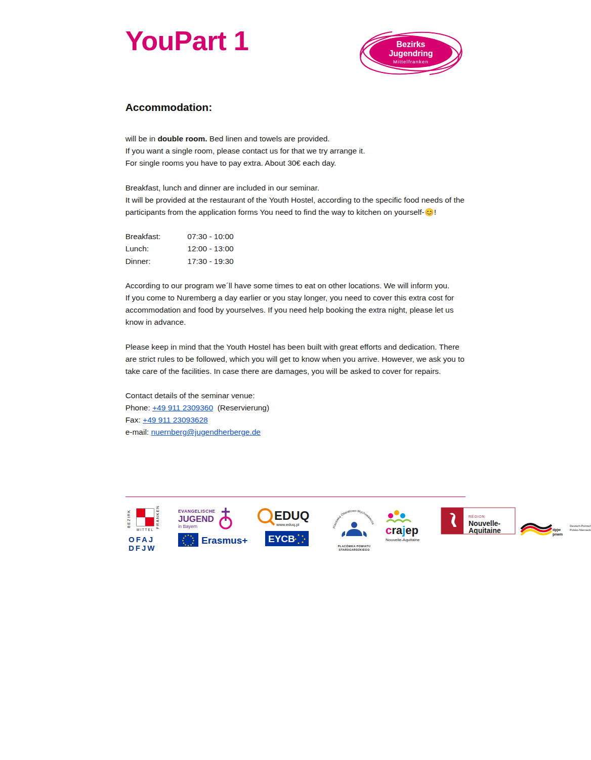YouPart 1
Bezirks Jugendring Mittelfranken Bezirks Jugendring Mittelfranken
Accommodation:
will be in double room. Bed linen and towels are provided.
If you want a single room, please contact us for that we try arrange it.
For single rooms you have to pay extra. About 30€ each day.
Breakfast, lunch and dinner are included in our seminar.
It will be provided at the restaurant of the Youth Hostel, according to the specific food needs of the participants from the application forms You need to find the way to kitchen on yourself-😊!
| Breakfast: | 07:30 - 10:00 |
| Lunch: | 12:00 - 13:00 |
| Dinner: | 17:30 - 19:30 |
According to our program we´ll have some times to eat on other locations. We will inform you.
If you come to Nuremberg a day earlier or you stay longer, you need to cover this extra cost for accommodation and food by yourselves. If you need help booking the extra night, please let us know in advance.
Please keep in mind that the Youth Hostel has been built with great efforts and dedication. There are strict rules to be followed, which you will get to know when you arrive. However, we ask you to take care of the facilities. In case there are damages, you will be asked to cover for repairs.
Contact details of the seminar venue:
Phone: +49 911 2309360 (Reservierung)
Fax: +49 911 23093628
e-mail: nuernberg@jugendherberge.de
Bezirk Mittelfranken / OFAJ DFJW BEZIRK FRANKEN MITTEL OFAJ DFJW
Evangelische Jugend in Bayern / Erasmus+ EVANGELISCHE JUGEND in Bayern Erasmus+
EDUQ / EYCB EDUQ www.eduq.pl EYCB
Placówka Powiatu Starogardzkiego Placówka Oświatowo-Wychowawcza PLACÓWKA POWIATU STAROGARDZKIEGO
Crajep Nouvelle-Aquitaine crajep Nouvelle-Aquitaine
Région Nouvelle-Aquitaine RÉGION Nouvelle- Aquitaine
Deutsch-Polnisches Jugendwerk / Polsko-Niemiecka Współpraca Młodzieży dpjw pnwm Deutsch-Polnisches Jugendwerk Polsko-Niemiecka Współpraca Młodzieży